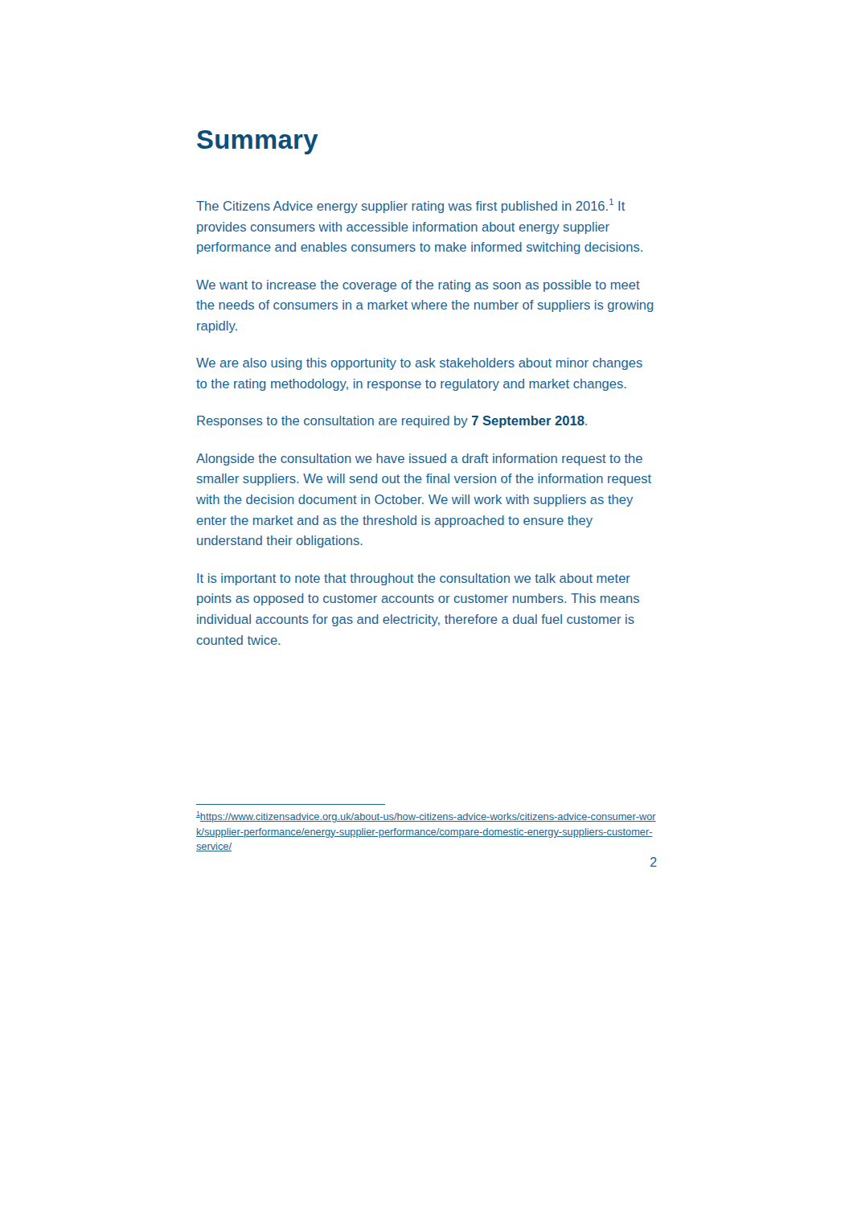Summary
The Citizens Advice energy supplier rating was first published in 2016.1 It provides consumers with accessible information about energy supplier performance and enables consumers to make informed switching decisions.
We want to increase the coverage of the rating as soon as possible to meet the needs of consumers in a market where the number of suppliers is growing rapidly.
We are also using this opportunity to ask stakeholders about minor changes to the rating methodology, in response to regulatory and market changes.
Responses to the consultation are required by 7 September 2018.
Alongside the consultation we have issued a draft information request to the smaller suppliers. We will send out the final version of the information request with the decision document in October. We will work with suppliers as they enter the market and as the threshold is approached to ensure they understand their obligations.
It is important to note that throughout the consultation we talk about meter points as opposed to customer accounts or customer numbers. This means individual accounts for gas and electricity, therefore a dual fuel customer is counted twice.
1https://www.citizensadvice.org.uk/about-us/how-citizens-advice-works/citizens-advice-consumer-work/supplier-performance/energy-supplier-performance/compare-domestic-energy-suppliers-customer-service/
2